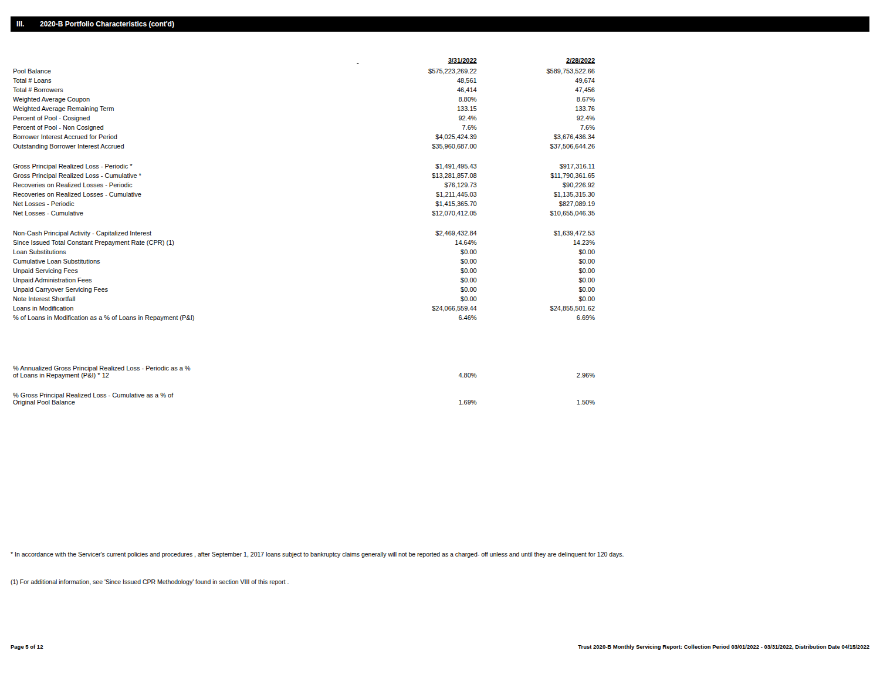III. 2020-B Portfolio Characteristics (cont'd)
| | 3/31/2022 | 2/28/2022 |
| Pool Balance | $575,223,269.22 | $589,753,522.66 |
| Total # Loans | 48,561 | 49,674 |
| Total # Borrowers | 46,414 | 47,456 |
| Weighted Average Coupon | 8.80% | 8.67% |
| Weighted Average Remaining Term | 133.15 | 133.76 |
| Percent of Pool - Cosigned | 92.4% | 92.4% |
| Percent of Pool - Non Cosigned | 7.6% | 7.6% |
| Borrower Interest Accrued for Period | $4,025,424.39 | $3,676,436.34 |
| Outstanding Borrower Interest Accrued | $35,960,687.00 | $37,506,644.26 |
| Gross Principal Realized Loss - Periodic * | $1,491,495.43 | $917,316.11 |
| Gross Principal Realized Loss - Cumulative * | $13,281,857.08 | $11,790,361.65 |
| Recoveries on Realized Losses - Periodic | $76,129.73 | $90,226.92 |
| Recoveries on Realized Losses - Cumulative | $1,211,445.03 | $1,135,315.30 |
| Net Losses - Periodic | $1,415,365.70 | $827,089.19 |
| Net Losses - Cumulative | $12,070,412.05 | $10,655,046.35 |
| Non-Cash Principal Activity - Capitalized Interest | $2,469,432.84 | $1,639,472.53 |
| Since Issued Total Constant Prepayment Rate (CPR) (1) | 14.64% | 14.23% |
| Loan Substitutions | $0.00 | $0.00 |
| Cumulative Loan Substitutions | $0.00 | $0.00 |
| Unpaid Servicing Fees | $0.00 | $0.00 |
| Unpaid Administration Fees | $0.00 | $0.00 |
| Unpaid Carryover Servicing Fees | $0.00 | $0.00 |
| Note Interest Shortfall | $0.00 | $0.00 |
| Loans in Modification | $24,066,559.44 | $24,855,501.62 |
| % of Loans in Modification as a % of Loans in Repayment (P&I) | 6.46% | 6.69% |
| % Annualized Gross Principal Realized Loss - Periodic as a % of Loans in Repayment (P&I) * 12 | 4.80% | 2.96% |
| % Gross Principal Realized Loss - Cumulative as a % of Original Pool Balance | 1.69% | 1.50% |
* In accordance with the Servicer's current policies and procedures , after September 1, 2017 loans subject to bankruptcy claims generally will not be reported as a charged- off unless and until they are delinquent for 120 days.
(1) For additional information, see 'Since Issued CPR Methodology' found in section VIII of this report .
Page 5 of 12 Trust 2020-B Monthly Servicing Report: Collection Period 03/01/2022 - 03/31/2022, Distribution Date 04/15/2022